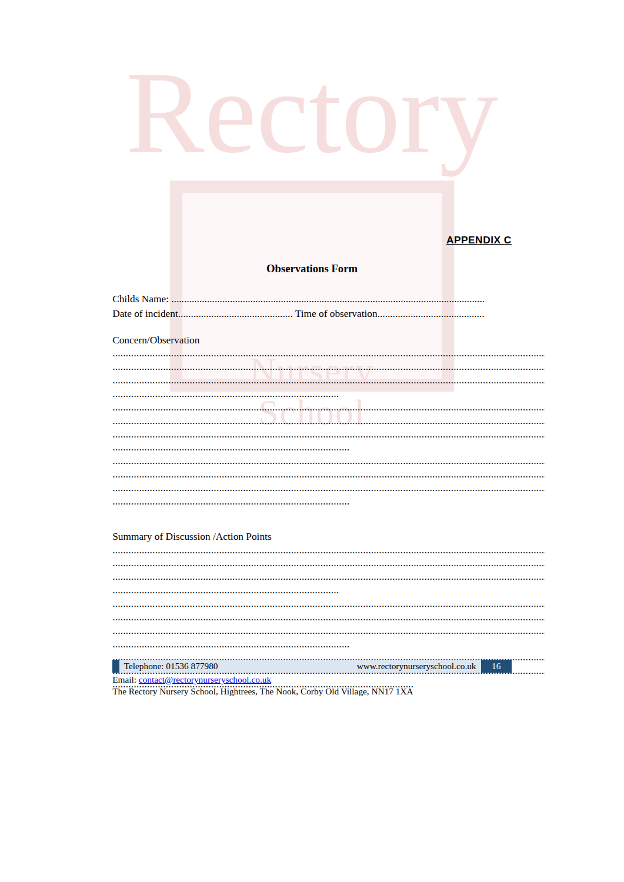Rectory
Nursery School
APPENDIX C
Observations Form
Childs Name: ...........................................................................................................................
Date of incident............................................. Time of observation..........................................
Concern/Observation
.....................................................................................................................................................................................
.....................................................................................................................................................................................
.....................................................................................................................................................................................
.....................................................................................
.....................................................................................................................................................................................
.....................................................................................................................................................................................
.....................................................................................................................................................................................
.........................................................................................
.....................................................................................................................................................................................
.....................................................................................................................................................................................
.....................................................................................................................................................................................
.........................................................................................
Summary of Discussion /Action Points
.....................................................................................................................................................................................
.....................................................................................................................................................................................
.....................................................................................................................................................................................
.....................................................................................
.....................................................................................................................................................................................
.....................................................................................................................................................................................
.....................................................................................................................................................................................
.........................................................................................
.....................................................................................................................................................................................
.....................................................................................................................................................................................
.................................................................................................................
Telephone: 01536 877980
www.rectorynurseryschool.co.uk
16
Email: contact@rectorynurseryschool.co.uk
The Rectory Nursery School, Hightrees, The Nook, Corby Old Village, NN17 1XA